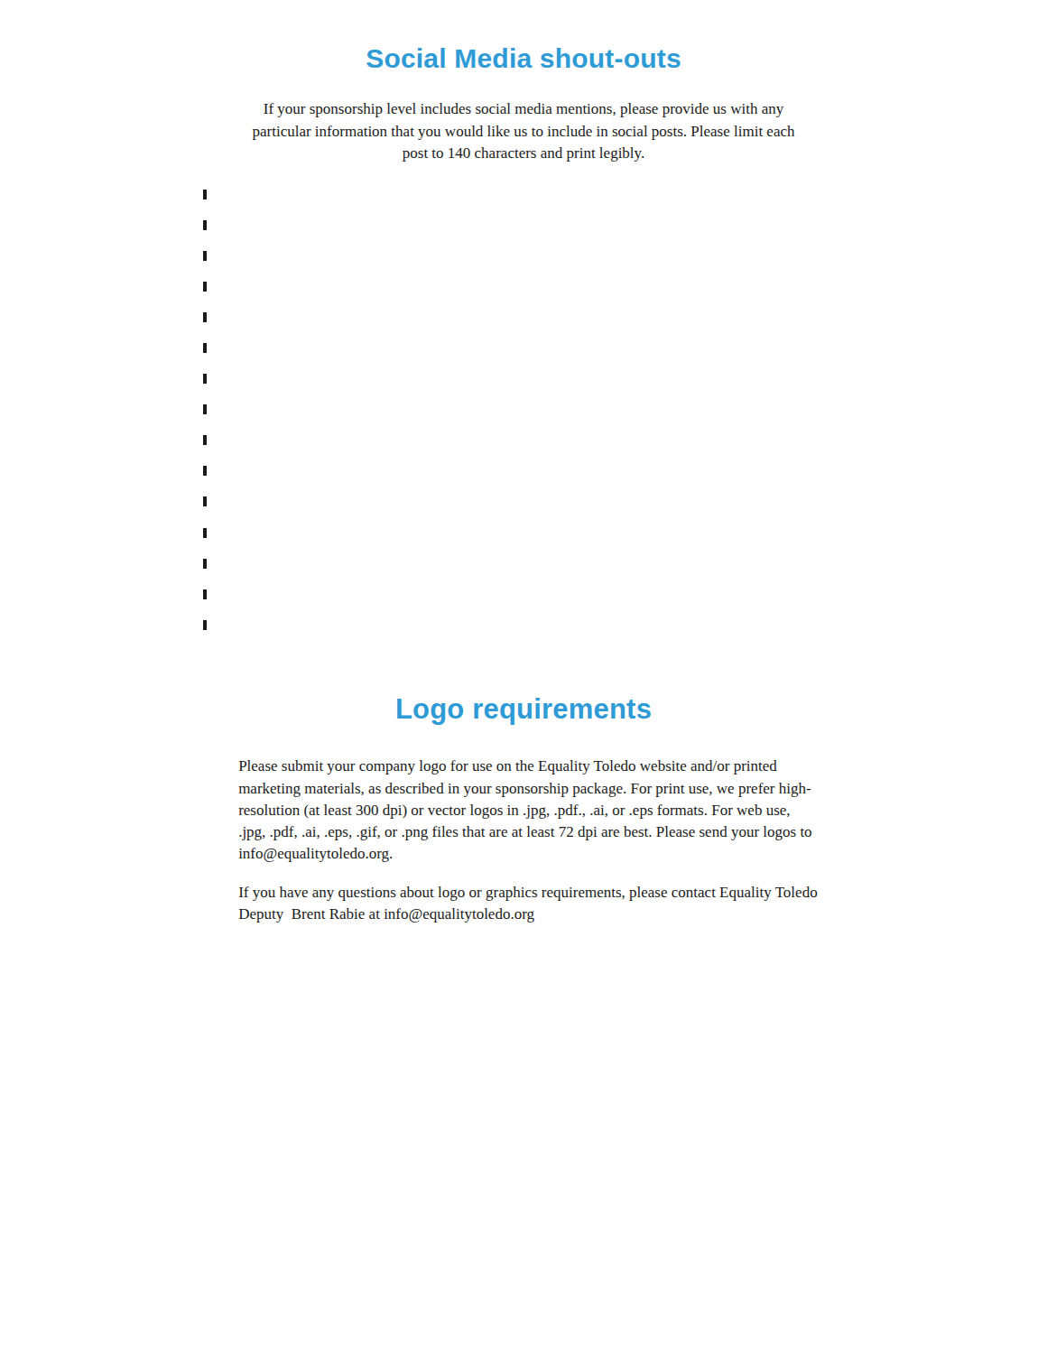Social Media shout-outs
If your sponsorship level includes social media mentions, please provide us with any particular information that you would like us to include in social posts. Please limit each post to 140 characters and print legibly.
Logo requirements
Please submit your company logo for use on the Equality Toledo website and/or printed marketing materials, as described in your sponsorship package. For print use, we prefer high-resolution (at least 300 dpi) or vector logos in .jpg, .pdf., .ai, or .eps formats. For web use, .jpg, .pdf, .ai, .eps, .gif, or .png files that are at least 72 dpi are best. Please send your logos to info@equalitytoledo.org.
If you have any questions about logo or graphics requirements, please contact Equality Toledo Deputy Brent Rabie at info@equalitytoledo.org